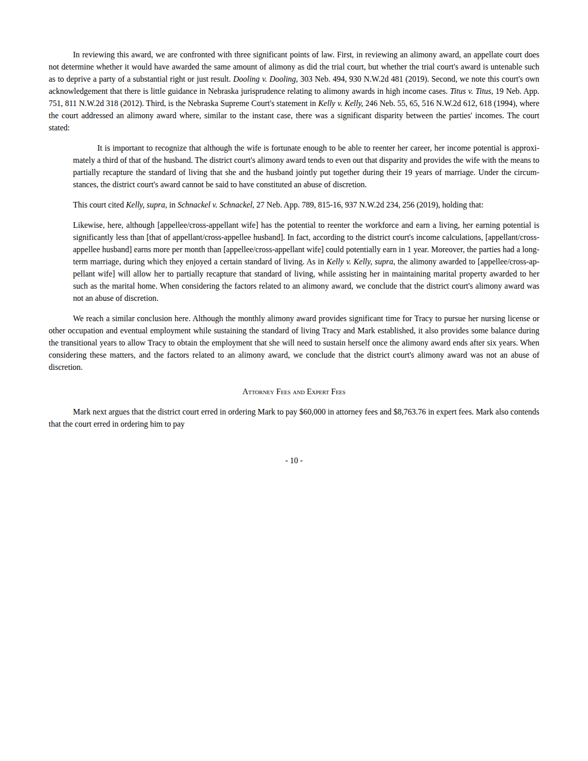In reviewing this award, we are confronted with three significant points of law. First, in reviewing an alimony award, an appellate court does not determine whether it would have awarded the same amount of alimony as did the trial court, but whether the trial court's award is untenable such as to deprive a party of a substantial right or just result. Dooling v. Dooling, 303 Neb. 494, 930 N.W.2d 481 (2019). Second, we note this court's own acknowledgement that there is little guidance in Nebraska jurisprudence relating to alimony awards in high income cases. Titus v. Titus, 19 Neb. App. 751, 811 N.W.2d 318 (2012). Third, is the Nebraska Supreme Court's statement in Kelly v. Kelly, 246 Neb. 55, 65, 516 N.W.2d 612, 618 (1994), where the court addressed an alimony award where, similar to the instant case, there was a significant disparity between the parties' incomes. The court stated:
It is important to recognize that although the wife is fortunate enough to be able to reenter her career, her income potential is approximately a third of that of the husband. The district court's alimony award tends to even out that disparity and provides the wife with the means to partially recapture the standard of living that she and the husband jointly put together during their 19 years of marriage. Under the circumstances, the district court's award cannot be said to have constituted an abuse of discretion.
This court cited Kelly, supra, in Schnackel v. Schnackel, 27 Neb. App. 789, 815-16, 937 N.W.2d 234, 256 (2019), holding that:
Likewise, here, although [appellee/cross-appellant wife] has the potential to reenter the workforce and earn a living, her earning potential is significantly less than [that of appellant/cross-appellee husband]. In fact, according to the district court's income calculations, [appellant/cross-appellee husband] earns more per month than [appellee/cross-appellant wife] could potentially earn in 1 year. Moreover, the parties had a long-term marriage, during which they enjoyed a certain standard of living. As in Kelly v. Kelly, supra, the alimony awarded to [appellee/cross-appellant wife] will allow her to partially recapture that standard of living, while assisting her in maintaining marital property awarded to her such as the marital home. When considering the factors related to an alimony award, we conclude that the district court's alimony award was not an abuse of discretion.
We reach a similar conclusion here. Although the monthly alimony award provides significant time for Tracy to pursue her nursing license or other occupation and eventual employment while sustaining the standard of living Tracy and Mark established, it also provides some balance during the transitional years to allow Tracy to obtain the employment that she will need to sustain herself once the alimony award ends after six years. When considering these matters, and the factors related to an alimony award, we conclude that the district court's alimony award was not an abuse of discretion.
Attorney Fees and Expert Fees
Mark next argues that the district court erred in ordering Mark to pay $60,000 in attorney fees and $8,763.76 in expert fees. Mark also contends that the court erred in ordering him to pay
- 10 -